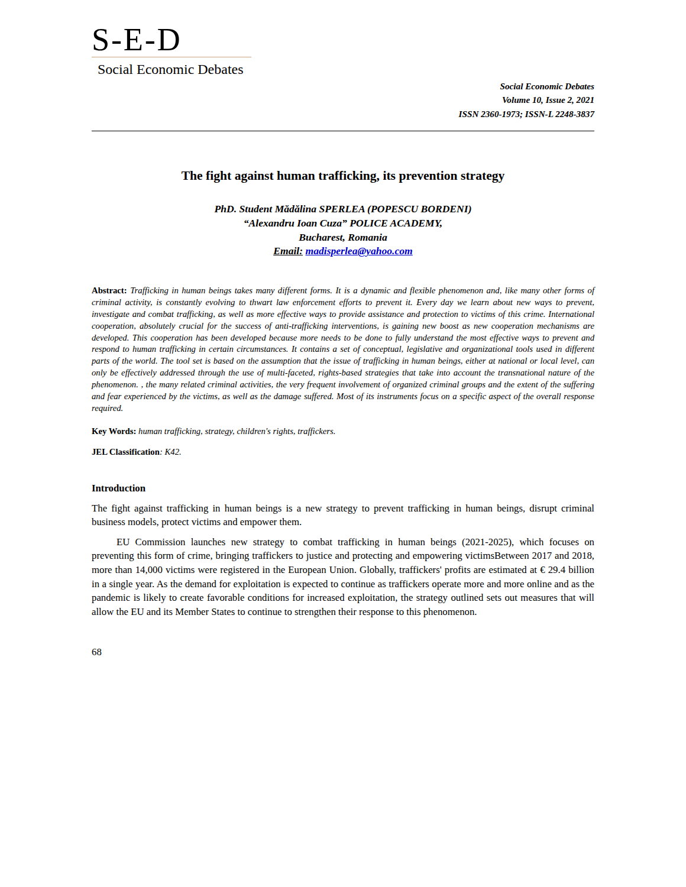S-E-D
Social Economic Debates
Social Economic Debates
Volume 10, Issue 2, 2021
ISSN 2360-1973; ISSN-L 2248-3837
The fight against human trafficking, its prevention strategy
PhD. Student Mădălina SPERLEA (POPESCU BORDENI)
“Alexandru Ioan Cuza” POLICE ACADEMY,
Bucharest, Romania
Email: madisperlea@yahoo.com
Abstract: Trafficking in human beings takes many different forms. It is a dynamic and flexible phenomenon and, like many other forms of criminal activity, is constantly evolving to thwart law enforcement efforts to prevent it. Every day we learn about new ways to prevent, investigate and combat trafficking, as well as more effective ways to provide assistance and protection to victims of this crime. International cooperation, absolutely crucial for the success of anti-trafficking interventions, is gaining new boost as new cooperation mechanisms are developed. This cooperation has been developed because more needs to be done to fully understand the most effective ways to prevent and respond to human trafficking in certain circumstances. It contains a set of conceptual, legislative and organizational tools used in different parts of the world. The tool set is based on the assumption that the issue of trafficking in human beings, either at national or local level, can only be effectively addressed through the use of multi-faceted, rights-based strategies that take into account the transnational nature of the phenomenon. , the many related criminal activities, the very frequent involvement of organized criminal groups and the extent of the suffering and fear experienced by the victims, as well as the damage suffered. Most of its instruments focus on a specific aspect of the overall response required.
Key Words: human trafficking, strategy, children's rights, traffickers.
JEL Classification: K42.
Introduction
The fight against trafficking in human beings is a new strategy to prevent trafficking in human beings, disrupt criminal business models, protect victims and empower them.
EU Commission launches new strategy to combat trafficking in human beings (2021-2025), which focuses on preventing this form of crime, bringing traffickers to justice and protecting and empowering victimsBetween 2017 and 2018, more than 14,000 victims were registered in the European Union. Globally, traffickers' profits are estimated at € 29.4 billion in a single year. As the demand for exploitation is expected to continue as traffickers operate more and more online and as the pandemic is likely to create favorable conditions for increased exploitation, the strategy outlined sets out measures that will allow the EU and its Member States to continue to strengthen their response to this phenomenon.
68